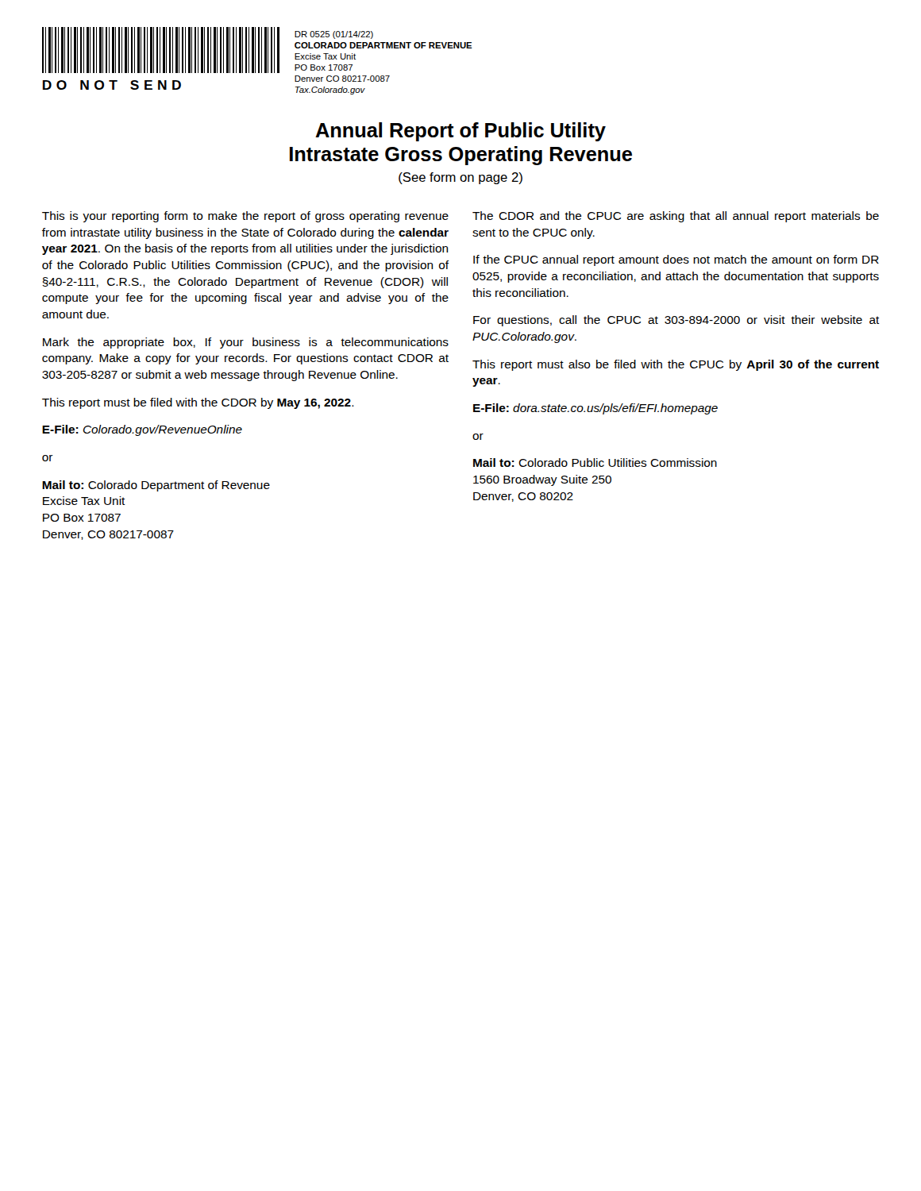DO NOT SEND
DR 0525 (01/14/22)
COLORADO DEPARTMENT OF REVENUE
Excise Tax Unit
PO Box 17087
Denver CO 80217-0087
Tax.Colorado.gov
Annual Report of Public Utility
Intrastate Gross Operating Revenue
(See form on page 2)
This is your reporting form to make the report of gross operating revenue from intrastate utility business in the State of Colorado during the calendar year 2021. On the basis of the reports from all utilities under the jurisdiction of the Colorado Public Utilities Commission (CPUC), and the provision of §40-2-111, C.R.S., the Colorado Department of Revenue (CDOR) will compute your fee for the upcoming fiscal year and advise you of the amount due.
Mark the appropriate box, If your business is a telecommunications company. Make a copy for your records. For questions contact CDOR at 303-205-8287 or submit a web message through Revenue Online.
This report must be filed with the CDOR by May 16, 2022.
E-File: Colorado.gov/RevenueOnline
or
Mail to: Colorado Department of Revenue
Excise Tax Unit
PO Box 17087
Denver, CO 80217-0087
The CDOR and the CPUC are asking that all annual report materials be sent to the CPUC only.
If the CPUC annual report amount does not match the amount on form DR 0525, provide a reconciliation, and attach the documentation that supports this reconciliation.
For questions, call the CPUC at 303-894-2000 or visit their website at PUC.Colorado.gov.
This report must also be filed with the CPUC by April 30 of the current year.
E-File: dora.state.co.us/pls/efi/EFI.homepage
or
Mail to: Colorado Public Utilities Commission
1560 Broadway Suite 250
Denver, CO 80202